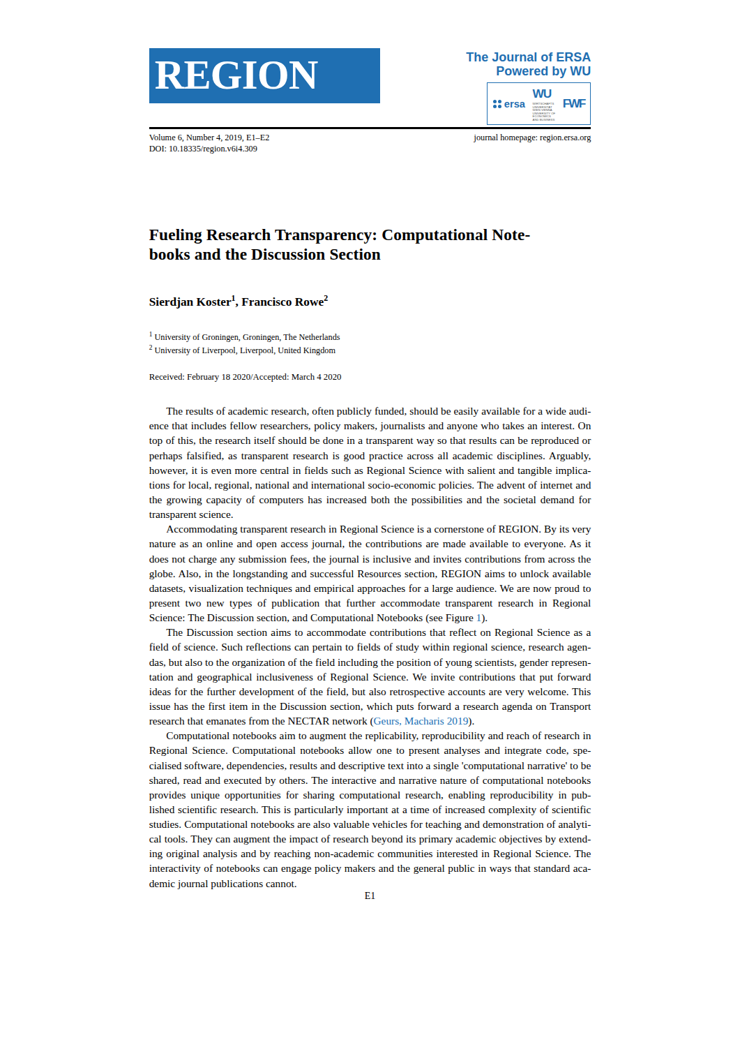REGION
The Journal of ERSA Powered by WU
ersa WU WIRTSCHAFTS
UNIVERSITÄT
WIEN VIENNA
UNIVERSITY OF
ECONOMICS
AND BUSINESS FWF
Volume 6, Number 4, 2019, E1–E2
DOI: 10.18335/region.v6i4.309
journal homepage: region.ersa.org
Fueling Research Transparency: Computational Note-
books and the Discussion Section
Sierdjan Koster1, Francisco Rowe2
1 University of Groningen, Groningen, The Netherlands
2 University of Liverpool, Liverpool, United Kingdom
Received: February 18 2020/Accepted: March 4 2020
The results of academic research, often publicly funded, should be easily available for a wide audience that includes fellow researchers, policy makers, journalists and anyone who takes an interest. On top of this, the research itself should be done in a transparent way so that results can be reproduced or perhaps falsified, as transparent research is good practice across all academic disciplines. Arguably, however, it is even more central in fields such as Regional Science with salient and tangible implications for local, regional, national and international socio-economic policies. The advent of internet and the growing capacity of computers has increased both the possibilities and the societal demand for transparent science.
Accommodating transparent research in Regional Science is a cornerstone of REGION. By its very nature as an online and open access journal, the contributions are made available to everyone. As it does not charge any submission fees, the journal is inclusive and invites contributions from across the globe. Also, in the longstanding and successful Resources section, REGION aims to unlock available datasets, visualization techniques and empirical approaches for a large audience. We are now proud to present two new types of publication that further accommodate transparent research in Regional Science: The Discussion section, and Computational Notebooks (see Figure 1).
The Discussion section aims to accommodate contributions that reflect on Regional Science as a field of science. Such reflections can pertain to fields of study within regional science, research agendas, but also to the organization of the field including the position of young scientists, gender representation and geographical inclusiveness of Regional Science. We invite contributions that put forward ideas for the further development of the field, but also retrospective accounts are very welcome. This issue has the first item in the Discussion section, which puts forward a research agenda on Transport research that emanates from the NECTAR network (Geurs, Macharis 2019).
Computational notebooks aim to augment the replicability, reproducibility and reach of research in Regional Science. Computational notebooks allow one to present analyses and integrate code, specialised software, dependencies, results and descriptive text into a single 'computational narrative' to be shared, read and executed by others. The interactive and narrative nature of computational notebooks provides unique opportunities for sharing computational research, enabling reproducibility in published scientific research. This is particularly important at a time of increased complexity of scientific studies. Computational notebooks are also valuable vehicles for teaching and demonstration of analytical tools. They can augment the impact of research beyond its primary academic objectives by extending original analysis and by reaching non-academic communities interested in Regional Science. The interactivity of notebooks can engage policy makers and the general public in ways that standard academic journal publications cannot.
E1